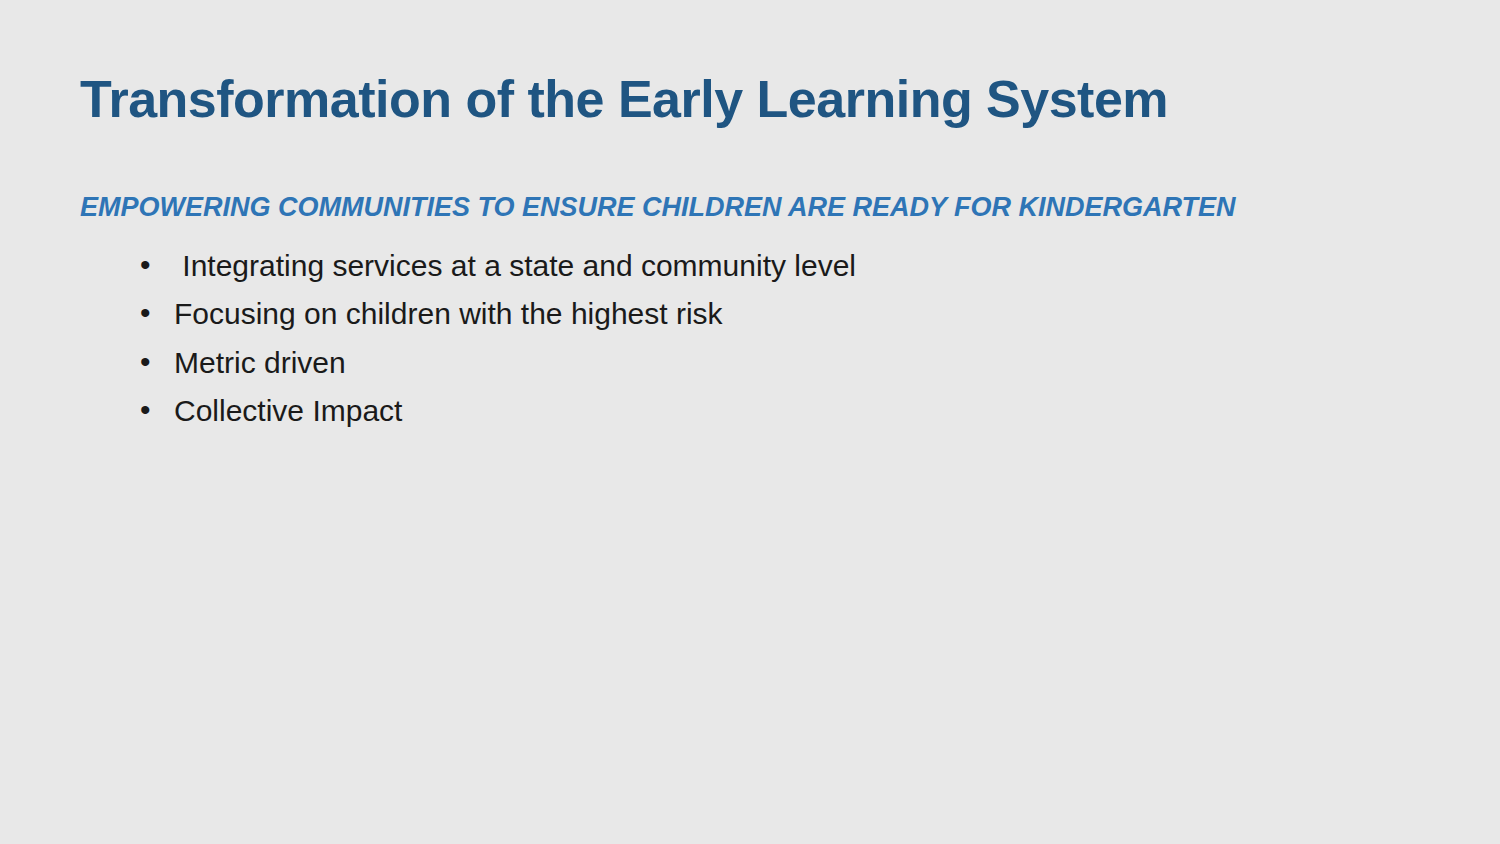Transformation of the Early Learning System
EMPOWERING COMMUNITIES TO ENSURE CHILDREN ARE READY FOR KINDERGARTEN
Integrating services at a state and community level
Focusing on children with the highest risk
Metric driven
Collective Impact